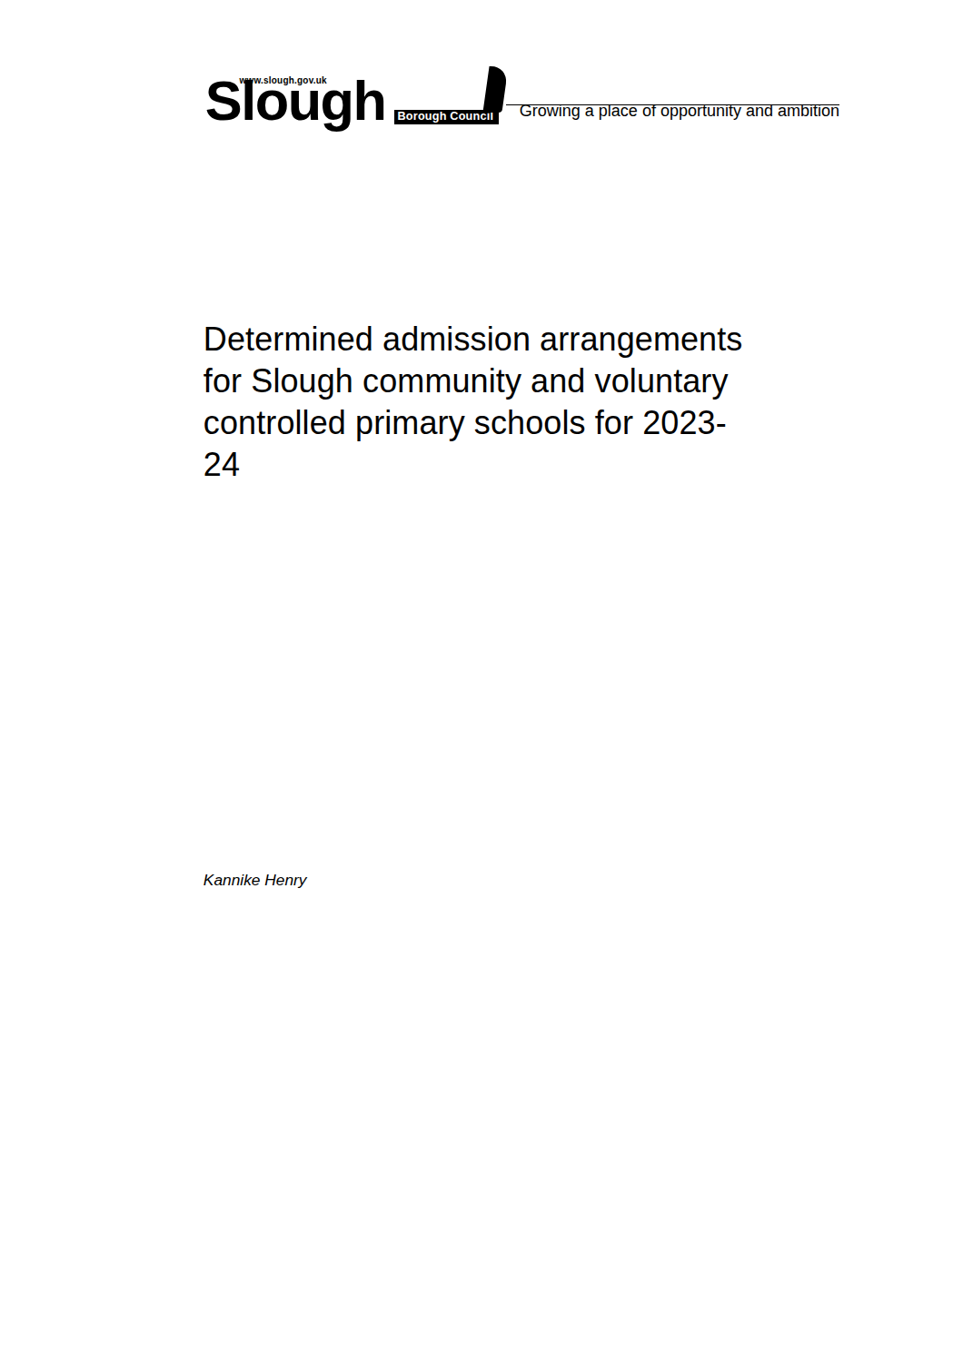www.slough.gov.uk
Slough
Borough Council
Growing a place of opportunity and ambition
Determined admission arrangements for Slough community and voluntary controlled primary schools for 2023-24
Kannike Henry